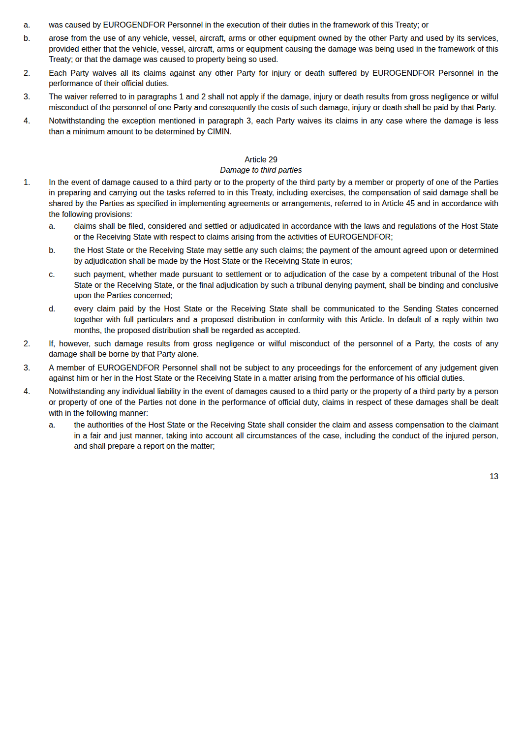a. was caused by EUROGENDFOR Personnel in the execution of their duties in the framework of this Treaty; or
b. arose from the use of any vehicle, vessel, aircraft, arms or other equipment owned by the other Party and used by its services, provided either that the vehicle, vessel, aircraft, arms or equipment causing the damage was being used in the framework of this Treaty; or that the damage was caused to property being so used.
2. Each Party waives all its claims against any other Party for injury or death suffered by EUROGENDFOR Personnel in the performance of their official duties.
3. The waiver referred to in paragraphs 1 and 2 shall not apply if the damage, injury or death results from gross negligence or wilful misconduct of the personnel of one Party and consequently the costs of such damage, injury or death shall be paid by that Party.
4. Notwithstanding the exception mentioned in paragraph 3, each Party waives its claims in any case where the damage is less than a minimum amount to be determined by CIMIN.
Article 29 Damage to third parties
1. In the event of damage caused to a third party or to the property of the third party by a member or property of one of the Parties in preparing and carrying out the tasks referred to in this Treaty, including exercises, the compensation of said damage shall be shared by the Parties as specified in implementing agreements or arrangements, referred to in Article 45 and in accordance with the following provisions:
a. claims shall be filed, considered and settled or adjudicated in accordance with the laws and regulations of the Host State or the Receiving State with respect to claims arising from the activities of EUROGENDFOR;
b. the Host State or the Receiving State may settle any such claims; the payment of the amount agreed upon or determined by adjudication shall be made by the Host State or the Receiving State in euros;
c. such payment, whether made pursuant to settlement or to adjudication of the case by a competent tribunal of the Host State or the Receiving State, or the final adjudication by such a tribunal denying payment, shall be binding and conclusive upon the Parties concerned;
d. every claim paid by the Host State or the Receiving State shall be communicated to the Sending States concerned together with full particulars and a proposed distribution in conformity with this Article. In default of a reply within two months, the proposed distribution shall be regarded as accepted.
2. If, however, such damage results from gross negligence or wilful misconduct of the personnel of a Party, the costs of any damage shall be borne by that Party alone.
3. A member of EUROGENDFOR Personnel shall not be subject to any proceedings for the enforcement of any judgement given against him or her in the Host State or the Receiving State in a matter arising from the performance of his official duties.
4. Notwithstanding any individual liability in the event of damages caused to a third party or the property of a third party by a person or property of one of the Parties not done in the performance of official duty, claims in respect of these damages shall be dealt with in the following manner:
a. the authorities of the Host State or the Receiving State shall consider the claim and assess compensation to the claimant in a fair and just manner, taking into account all circumstances of the case, including the conduct of the injured person, and shall prepare a report on the matter;
13